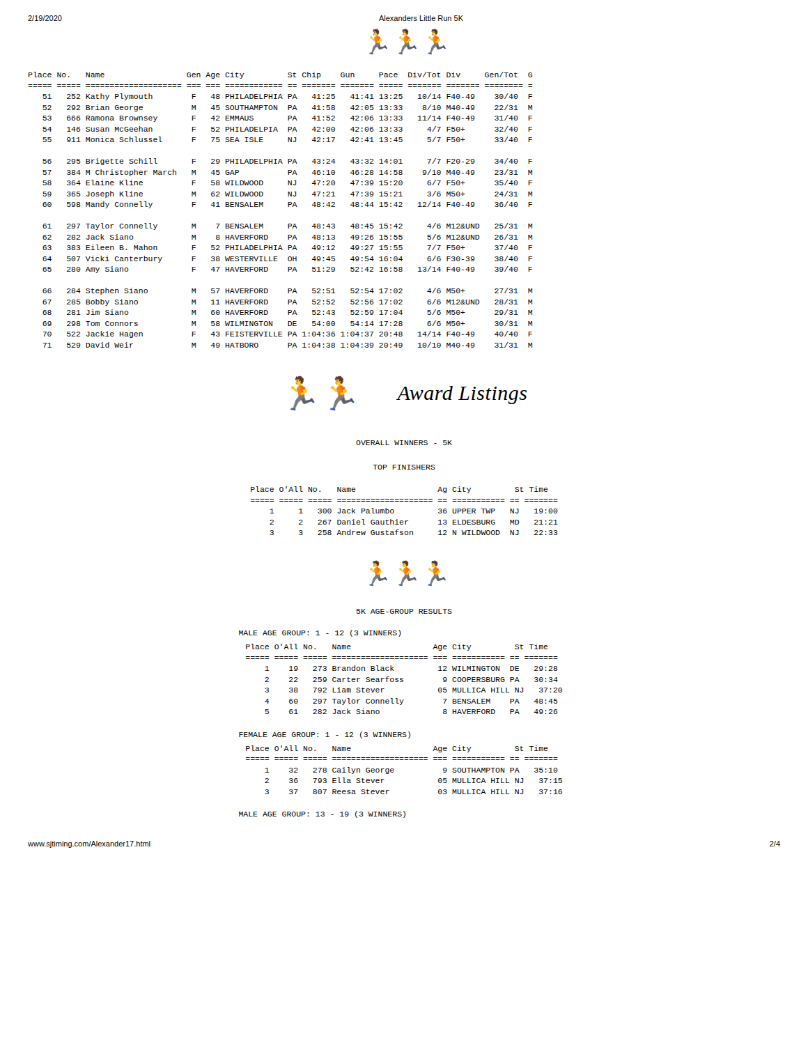2/19/2020 Alexanders Little Run 5K
Place No.   Name                 Gen Age City         St Chip    Gun     Pace  Div/Tot Div     Gen/Tot  G
===== ===== ==================== === === ============ == ======= ======= ===== ======= ======= ======== =
   51   252 Kathy Plymouth        F   48 PHILADELPHIA PA   41:25   41:41 13:25   10/14 F40-49    30/40  F
   52   292 Brian George          M   45 SOUTHAMPTON  PA   41:58   42:05 13:33    8/10 M40-49    22/31  M
   53   666 Ramona Brownsey       F   42 EMMAUS       PA   41:52   42:06 13:33   11/14 F40-49    31/40  F
   54   146 Susan McGeehan        F   52 PHILADELPIA  PA   42:00   42:06 13:33     4/7 F50+      32/40  F
   55   911 Monica Schlussel      F   75 SEA ISLE     NJ   42:17   42:41 13:45     5/7 F50+      33/40  F

   56   295 Brigette Schill       F   29 PHILADELPHIA PA   43:24   43:32 14:01     7/7 F20-29    34/40  F
   57   384 M Christopher March   M   45 GAP          PA   46:10   46:28 14:58    9/10 M40-49    23/31  M
   58   364 Elaine Kline          F   58 WILDWOOD     NJ   47:20   47:39 15:20     6/7 F50+      35/40  F
   59   365 Joseph Kline          M   62 WILDWOOD     NJ   47:21   47:39 15:21     3/6 M50+      24/31  M
   60   598 Mandy Connelly        F   41 BENSALEM     PA   48:42   48:44 15:42   12/14 F40-49    36/40  F

   61   297 Taylor Connelly       M    7 BENSALEM     PA   48:43   48:45 15:42     4/6 M12&UND   25/31  M
   62   282 Jack Siano            M    8 HAVERFORD    PA   48:13   49:26 15:55     5/6 M12&UND   26/31  M
   63   383 Eileen B. Mahon       F   52 PHILADELPHIA PA   49:12   49:27 15:55     7/7 F50+      37/40  F
   64   507 Vicki Canterbury      F   38 WESTERVILLE  OH   49:45   49:54 16:04     6/6 F30-39    38/40  F
   65   280 Amy Siano             F   47 HAVERFORD    PA   51:29   52:42 16:58   13/14 F40-49    39/40  F

   66   284 Stephen Siano         M   57 HAVERFORD    PA   52:51   52:54 17:02     4/6 M50+      27/31  M
   67   285 Bobby Siano           M   11 HAVERFORD    PA   52:52   52:56 17:02     6/6 M12&UND   28/31  M
   68   281 Jim Siano             M   60 HAVERFORD    PA   52:43   52:59 17:04     5/6 M50+      29/31  M
   69   298 Tom Connors           M   58 WILMINGTON   DE   54:00   54:14 17:28     6/6 M50+      30/31  M
   70   522 Jackie Hagen          F   43 FEISTERVILLE PA 1:04:36 1:04:37 20:48   14/14 F40-49    40/40  F
   71   529 David Weir            M   49 HATBORO      PA 1:04:38 1:04:39 20:49   10/10 M40-49    31/31  M
Award Listings
OVERALL WINNERS - 5K
TOP FINISHERS
Place O'All No.   Name                 Ag City         St Time
===== ===== ===== ==================== == =========== == =======
    1     1   300 Jack Palumbo         36 UPPER TWP   NJ   19:00
    2     2   267 Daniel Gauthier      13 ELDESBURG   MD   21:21
    3     3   258 Andrew Gustafson     12 N WILDWOOD  NJ   22:33
5K AGE-GROUP RESULTS
MALE AGE GROUP: 1 - 12 (3 WINNERS)
Place O'All No.   Name                 Age City         St Time
===== ===== ===== ==================== === =========== == =======
    1    19   273 Brandon Black         12 WILMINGTON  DE   29:28
    2    22   259 Carter Searfoss        9 COOPERSBURG PA   30:34
    3    38   792 Liam Stever           05 MULLICA HILL NJ   37:20
    4    60   297 Taylor Connelly        7 BENSALEM    PA   48:45
    5    61   282 Jack Siano             8 HAVERFORD   PA   49:26
FEMALE AGE GROUP: 1 - 12 (3 WINNERS)
Place O'All No.   Name                 Age City         St Time
===== ===== ===== ==================== === =========== == =======
    1    32   278 Cailyn George          9 SOUTHAMPTON PA   35:10
    2    36   793 Ella Stever           05 MULLICA HILL NJ   37:15
    3    37   807 Reesa Stever          03 MULLICA HILL NJ   37:16
MALE AGE GROUP: 13 - 19 (3 WINNERS)
www.sjtiming.com/Alexander17.html 2/4